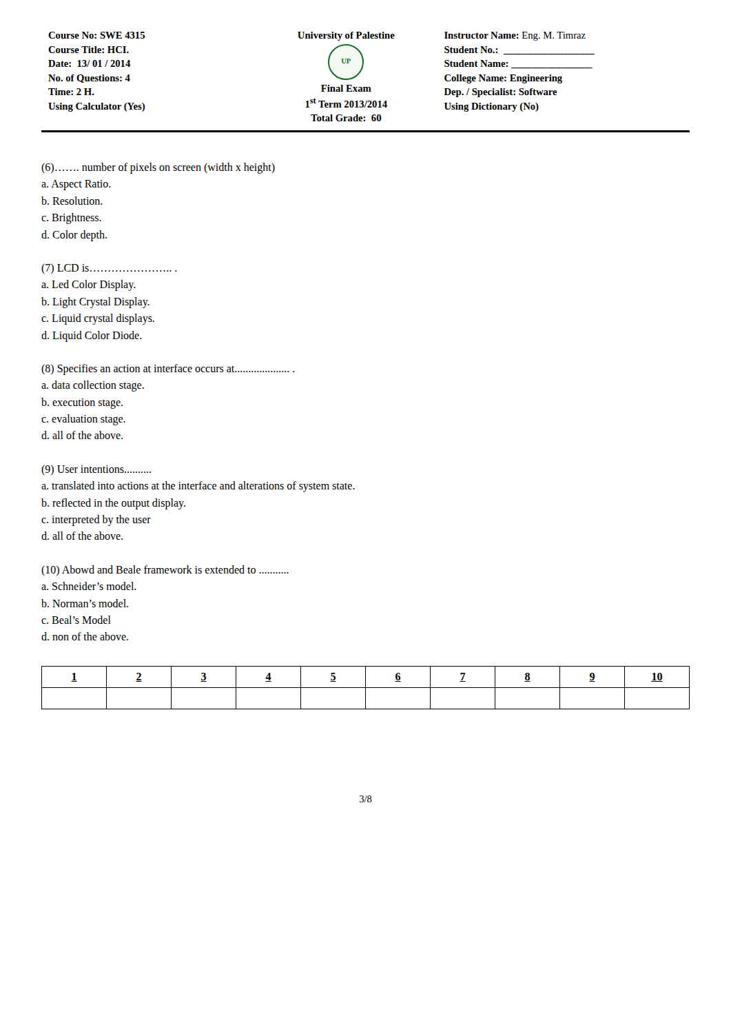| Course No: SWE 4315 Course Title: HCI. Date: 13/ 01 / 2014 No. of Questions: 4 Time: 2 H. Using Calculator (Yes) | University of Palestine UP Final Exam 1 st Term 2013/2014 Total Grade: 60 | Instructor Name: Eng. M. Timraz Student No.: __________________ Student Name: ________________ College Name: Engineering Dep. / Specialist: Software Using Dictionary (No) |
(6)……. number of pixels on screen (width x height)
a. Aspect Ratio.
b. Resolution.
c. Brightness.
d. Color depth.
(7) LCD is………………….. .
a. Led Color Display.
b. Light Crystal Display.
c. Liquid crystal displays.
d. Liquid Color Diode.
(8) Specifies an action at interface occurs at.................... .
a. data collection stage.
b. execution stage.
c. evaluation stage.
d. all of the above.
(9) User intentions..........
a. translated into actions at the interface and alterations of system state.
b. reflected in the output display.
c. interpreted by the user
d. all of the above.
(10) Abowd and Beale framework is extended to ...........
a. Schneider’s model.
b. Norman’s model.
c. Beal’s Model
d. non of the above.
| 1 | 2 | 3 | 4 | 5 | 6 | 7 | 8 | 9 | 10 |
| --- | --- | --- | --- | --- | --- | --- | --- | --- | --- |
3/8